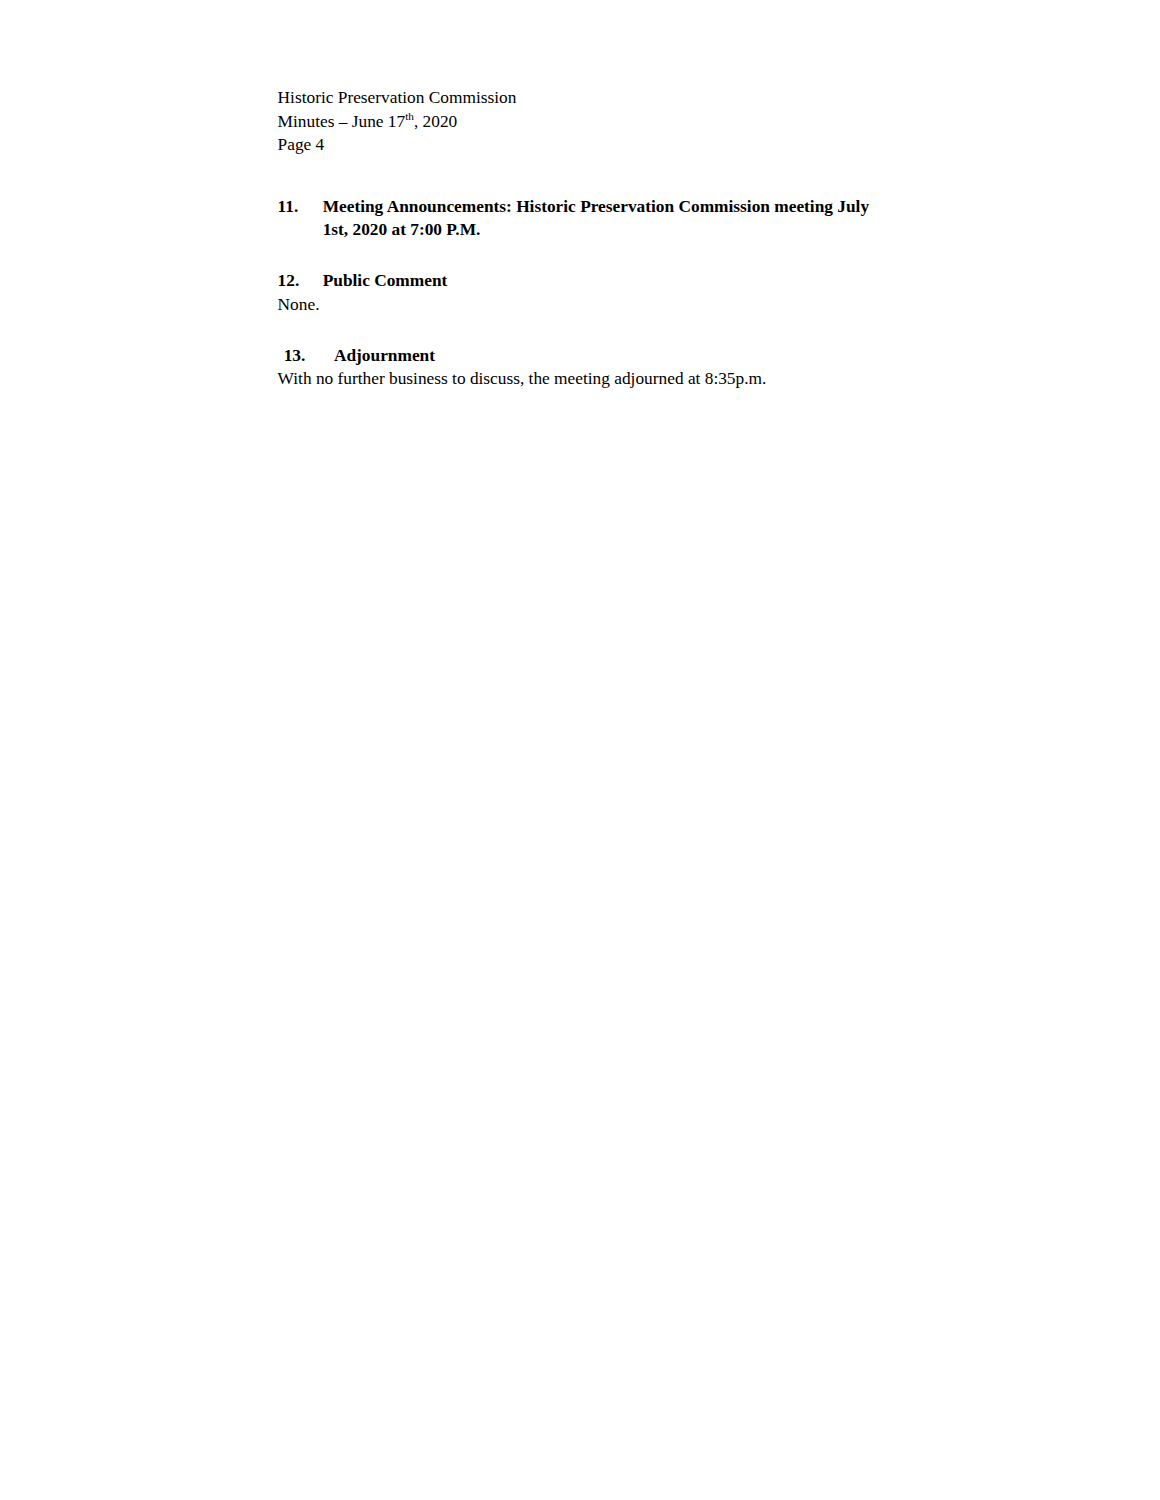Historic Preservation Commission
Minutes – June 17th, 2020
Page 4
11. Meeting Announcements: Historic Preservation Commission meeting July 1st, 2020 at 7:00 P.M.
12. Public Comment
None.
13. Adjournment
With no further business to discuss, the meeting adjourned at 8:35p.m.